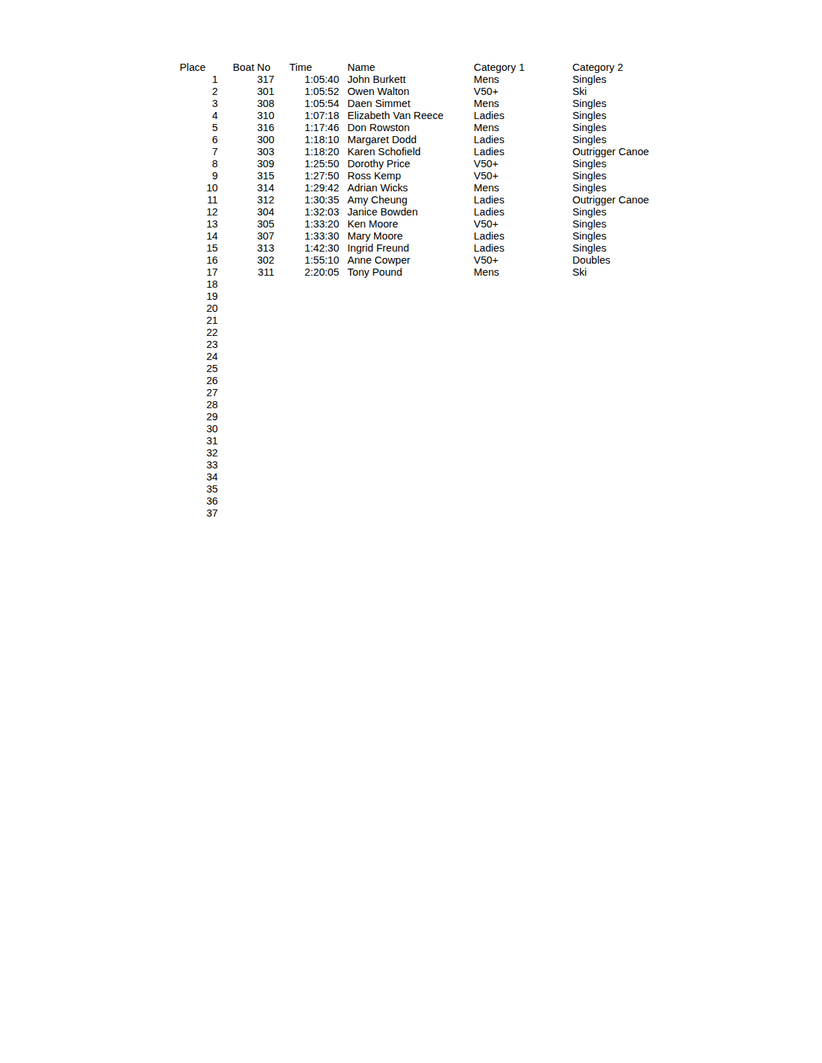| Place | Boat No | Time | Name | Category 1 | Category 2 |
| --- | --- | --- | --- | --- | --- |
| 1 | 317 | 1:05:40 | John Burkett | Mens | Singles |
| 2 | 301 | 1:05:52 | Owen Walton | V50+ | Ski |
| 3 | 308 | 1:05:54 | Daen Simmet | Mens | Singles |
| 4 | 310 | 1:07:18 | Elizabeth Van Reece | Ladies | Singles |
| 5 | 316 | 1:17:46 | Don Rowston | Mens | Singles |
| 6 | 300 | 1:18:10 | Margaret Dodd | Ladies | Singles |
| 7 | 303 | 1:18:20 | Karen Schofield | Ladies | Outrigger Canoe |
| 8 | 309 | 1:25:50 | Dorothy Price | V50+ | Singles |
| 9 | 315 | 1:27:50 | Ross Kemp | V50+ | Singles |
| 10 | 314 | 1:29:42 | Adrian Wicks | Mens | Singles |
| 11 | 312 | 1:30:35 | Amy Cheung | Ladies | Outrigger Canoe |
| 12 | 304 | 1:32:03 | Janice Bowden | Ladies | Singles |
| 13 | 305 | 1:33:20 | Ken Moore | V50+ | Singles |
| 14 | 307 | 1:33:30 | Mary Moore | Ladies | Singles |
| 15 | 313 | 1:42:30 | Ingrid Freund | Ladies | Singles |
| 16 | 302 | 1:55:10 | Anne Cowper | V50+ | Doubles |
| 17 | 311 | 2:20:05 | Tony Pound | Mens | Ski |
| 18 | | | | | |
| 19 | | | | | |
| 20 | | | | | |
| 21 | | | | | |
| 22 | | | | | |
| 23 | | | | | |
| 24 | | | | | |
| 25 | | | | | |
| 26 | | | | | |
| 27 | | | | | |
| 28 | | | | | |
| 29 | | | | | |
| 30 | | | | | |
| 31 | | | | | |
| 32 | | | | | |
| 33 | | | | | |
| 34 | | | | | |
| 35 | | | | | |
| 36 | | | | | |
| 37 | | | | | |